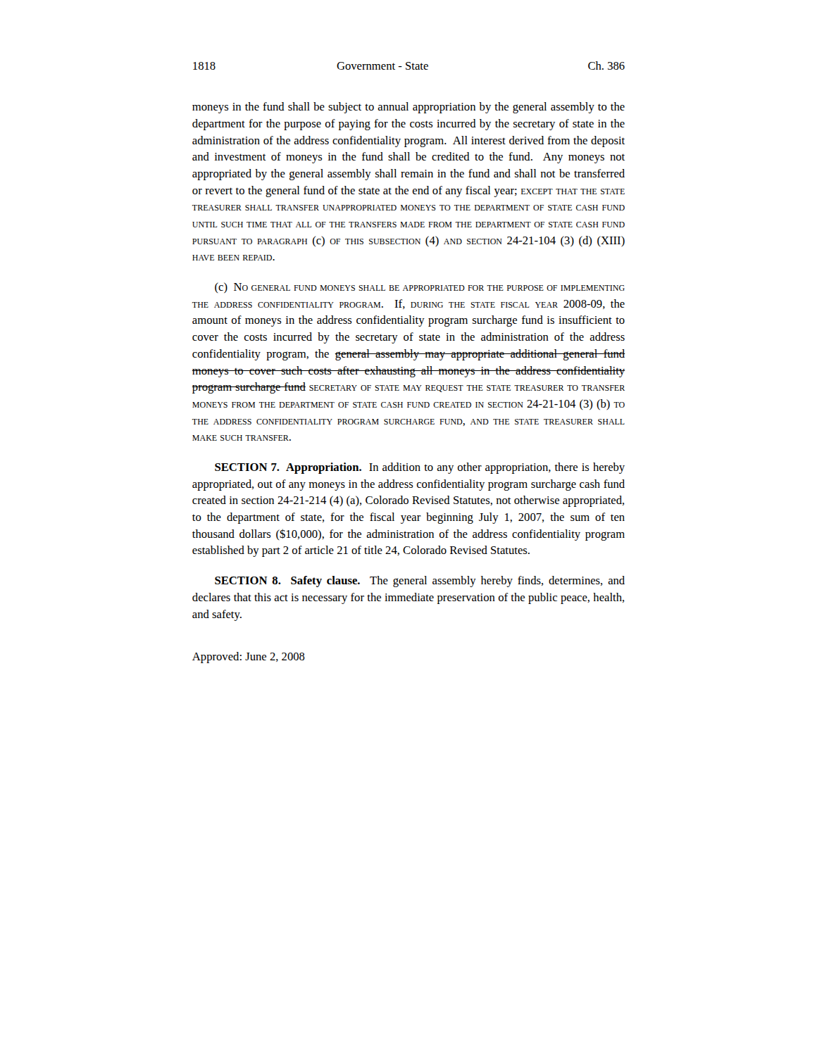1818
Government - State
Ch. 386
moneys in the fund shall be subject to annual appropriation by the general assembly to the department for the purpose of paying for the costs incurred by the secretary of state in the administration of the address confidentiality program. All interest derived from the deposit and investment of moneys in the fund shall be credited to the fund. Any moneys not appropriated by the general assembly shall remain in the fund and shall not be transferred or revert to the general fund of the state at the end of any fiscal year; except that the state treasurer shall transfer unappropriated moneys to the department of state cash fund until such time that all of the transfers made from the department of state cash fund pursuant to paragraph (c) of this subsection (4) and section 24-21-104 (3) (d) (XIII) have been repaid.
(c) No general fund moneys shall be appropriated for the purpose of implementing the address confidentiality program. If, during the state fiscal year 2008-09, the amount of moneys in the address confidentiality program surcharge fund is insufficient to cover the costs incurred by the secretary of state in the administration of the address confidentiality program, the general assembly may appropriate additional general fund moneys to cover such costs after exhausting all moneys in the address confidentiality program surcharge fund secretary of state may request the state treasurer to transfer moneys from the department of state cash fund created in section 24-21-104 (3) (b) to the address confidentiality program surcharge fund, and the state treasurer shall make such transfer.
SECTION 7. Appropriation. In addition to any other appropriation, there is hereby appropriated, out of any moneys in the address confidentiality program surcharge cash fund created in section 24-21-214 (4) (a), Colorado Revised Statutes, not otherwise appropriated, to the department of state, for the fiscal year beginning July 1, 2007, the sum of ten thousand dollars ($10,000), for the administration of the address confidentiality program established by part 2 of article 21 of title 24, Colorado Revised Statutes.
SECTION 8. Safety clause. The general assembly hereby finds, determines, and declares that this act is necessary for the immediate preservation of the public peace, health, and safety.
Approved: June 2, 2008